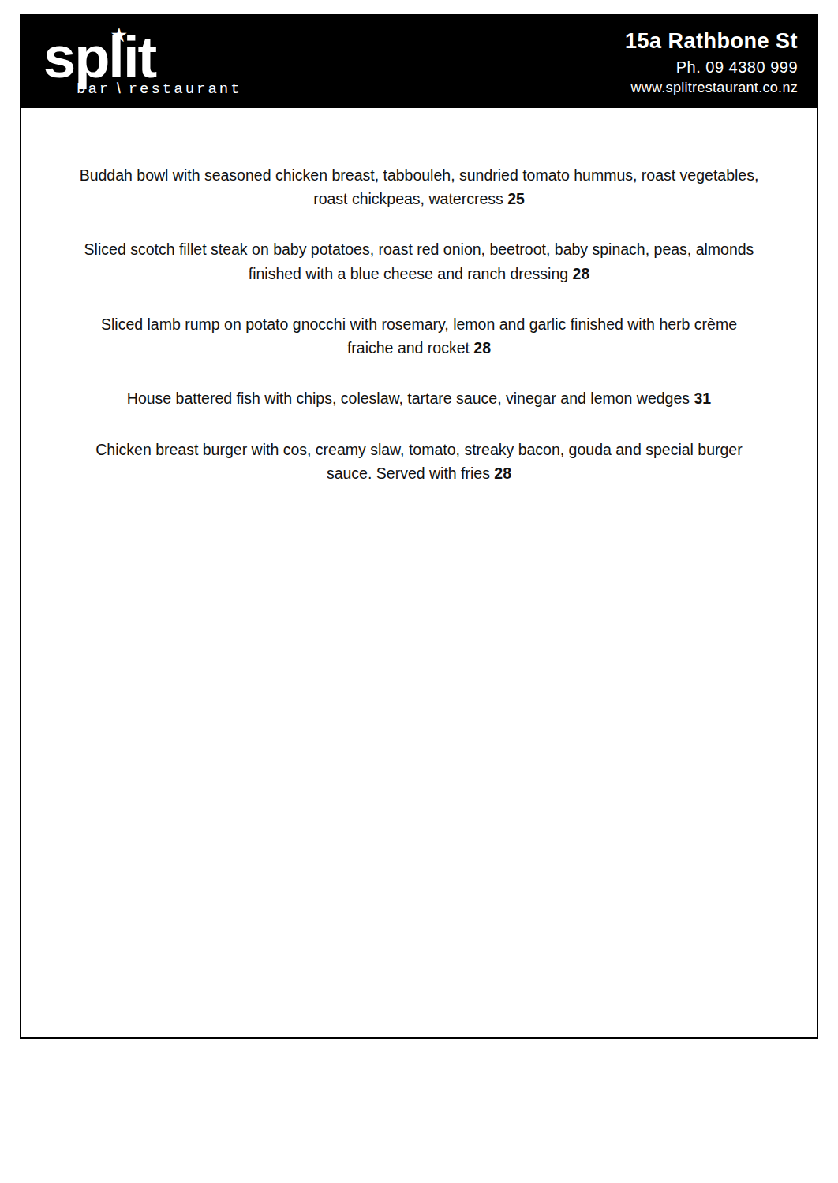sp★lit
bar\restaurant
15a Rathbone St
Ph. 09 4380 999
www.splitrestaurant.co.nz
Buddah bowl with seasoned chicken breast, tabbouleh, sundried tomato hummus, roast vegetables, roast chickpeas, watercress 25
Sliced scotch fillet steak on baby potatoes, roast red onion, beetroot, baby spinach, peas, almonds finished with a blue cheese and ranch dressing 28
Sliced lamb rump on potato gnocchi with rosemary, lemon and garlic finished with herb crème fraiche and rocket 28
House battered fish with chips, coleslaw, tartare sauce, vinegar and lemon wedges 31
Chicken breast burger with cos, creamy slaw, tomato, streaky bacon, gouda and special burger sauce. Served with fries 28